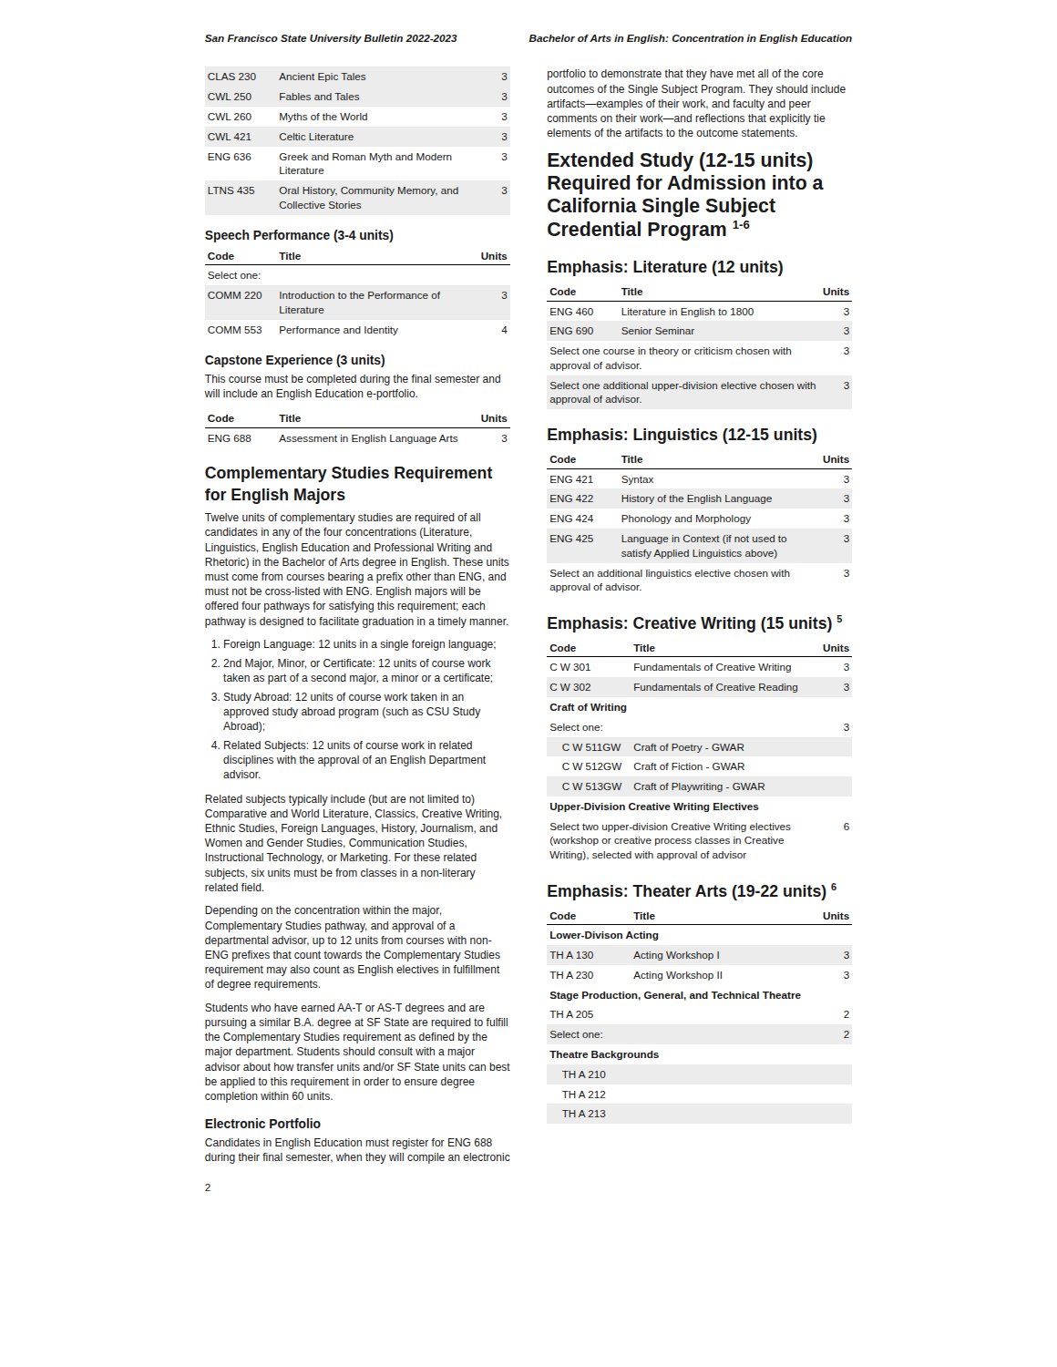San Francisco State University Bulletin 2022-2023 Bachelor of Arts in English: Concentration in English Education
| CLAS 230 | Ancient Epic Tales | 3 |
| CWL 250 | Fables and Tales | 3 |
| CWL 260 | Myths of the World | 3 |
| CWL 421 | Celtic Literature | 3 |
| ENG 636 | Greek and Roman Myth and Modern Literature | 3 |
| LTNS 435 | Oral History, Community Memory, and Collective Stories | 3 |
Speech Performance (3-4 units)
| Code | Title | Units |
| --- | --- | --- |
| Select one: |
| COMM 220 | Introduction to the Performance of Literature | 3 |
| COMM 553 | Performance and Identity | 4 |
Capstone Experience (3 units)
This course must be completed during the final semester and will include an English Education e-portfolio.
| Code | Title | Units |
| --- | --- | --- |
| ENG 688 | Assessment in English Language Arts | 3 |
Complementary Studies Requirement for English Majors
Twelve units of complementary studies are required of all candidates in any of the four concentrations (Literature, Linguistics, English Education and Professional Writing and Rhetoric) in the Bachelor of Arts degree in English. These units must come from courses bearing a prefix other than ENG, and must not be cross-listed with ENG. English majors will be offered four pathways for satisfying this requirement; each pathway is designed to facilitate graduation in a timely manner.
Foreign Language: 12 units in a single foreign language;
2nd Major, Minor, or Certificate: 12 units of course work taken as part of a second major, a minor or a certificate;
Study Abroad: 12 units of course work taken in an approved study abroad program (such as CSU Study Abroad);
Related Subjects: 12 units of course work in related disciplines with the approval of an English Department advisor.
Related subjects typically include (but are not limited to) Comparative and World Literature, Classics, Creative Writing, Ethnic Studies, Foreign Languages, History, Journalism, and Women and Gender Studies, Communication Studies, Instructional Technology, or Marketing. For these related subjects, six units must be from classes in a non-literary related field.
Depending on the concentration within the major, Complementary Studies pathway, and approval of a departmental advisor, up to 12 units from courses with non-ENG prefixes that count towards the Complementary Studies requirement may also count as English electives in fulfillment of degree requirements.
Students who have earned AA-T or AS-T degrees and are pursuing a similar B.A. degree at SF State are required to fulfill the Complementary Studies requirement as defined by the major department. Students should consult with a major advisor about how transfer units and/or SF State units can best be applied to this requirement in order to ensure degree completion within 60 units.
Electronic Portfolio
Candidates in English Education must register for ENG 688 during their final semester, when they will compile an electronic portfolio to demonstrate that they have met all of the core outcomes of the Single Subject Program. They should include artifacts—examples of their work, and faculty and peer comments on their work—and reflections that explicitly tie elements of the artifacts to the outcome statements.
Extended Study (12-15 units) Required for Admission into a California Single Subject Credential Program 1-6
Emphasis: Literature (12 units)
| Code | Title | Units |
| --- | --- | --- |
| ENG 460 | Literature in English to 1800 | 3 |
| ENG 690 | Senior Seminar | 3 |
| Select one course in theory or criticism chosen with approval of advisor. | 3 |
| Select one additional upper-division elective chosen with approval of advisor. | 3 |
Emphasis: Linguistics (12-15 units)
| Code | Title | Units |
| --- | --- | --- |
| ENG 421 | Syntax | 3 |
| ENG 422 | History of the English Language | 3 |
| ENG 424 | Phonology and Morphology | 3 |
| ENG 425 | Language in Context (if not used to satisfy Applied Linguistics above) | 3 |
| Select an additional linguistics elective chosen with approval of advisor. | 3 |
Emphasis: Creative Writing (15 units) 5
| Code | Title | Units |
| --- | --- | --- |
| C W 301 | Fundamentals of Creative Writing | 3 |
| C W 302 | Fundamentals of Creative Reading | 3 |
| Craft of Writing |
| Select one: | 3 |
| C W 511GW | Craft of Poetry - GWAR | |
| C W 512GW | Craft of Fiction - GWAR | |
| C W 513GW | Craft of Playwriting - GWAR | |
| Upper-Division Creative Writing Electives |
| Select two upper-division Creative Writing electives (workshop or creative process classes in Creative Writing), selected with approval of advisor | 6 |
Emphasis: Theater Arts (19-22 units) 6
| Code | Title | Units |
| --- | --- | --- |
| Lower-Divison Acting |
| TH A 130 | Acting Workshop I | 3 |
| TH A 230 | Acting Workshop II | 3 |
| Stage Production, General, and Technical Theatre |
| TH A 205 | | 2 |
| Select one: | 2 |
| Theatre Backgrounds |
| TH A 210 | | |
| TH A 212 | | |
| TH A 213 | | |
2